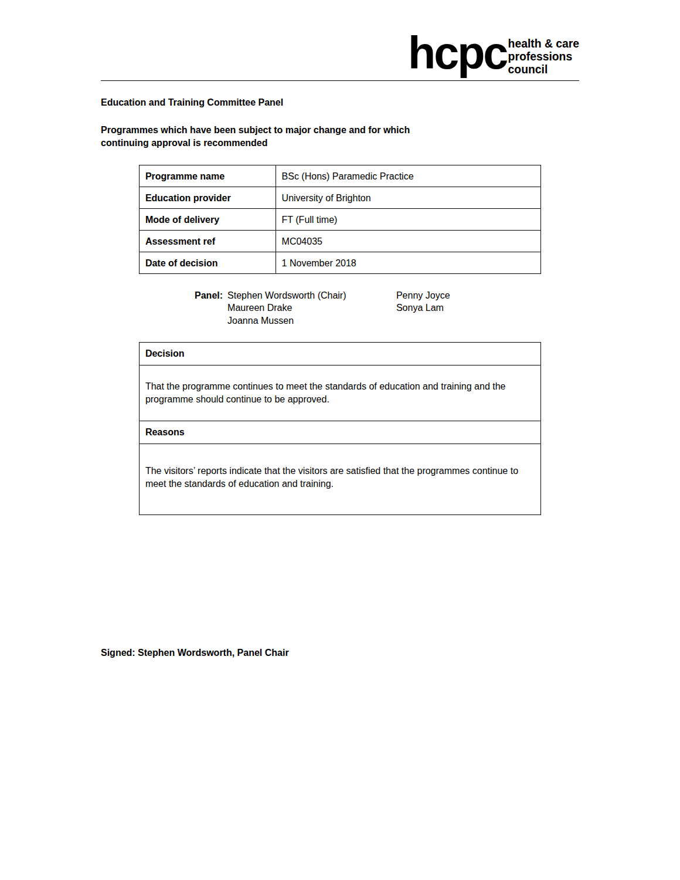hcpc health & care
professions
council
Education and Training Committee Panel
Programmes which have been subject to major change and for which
continuing approval is recommended
| Programme name | BSc (Hons) Paramedic Practice |
| Education provider | University of Brighton |
| Mode of delivery | FT (Full time) |
| Assessment ref | MC04035 |
| Date of decision | 1 November 2018 |
| Panel: | Stephen Wordsworth (Chair) | Penny Joyce |
| | Maureen Drake | Sonya Lam |
| | Joanna Mussen | |
| Decision |
| --- |
| That the programme continues to meet the standards of education and training and the programme should continue to be approved. |
| Reasons |
| The visitors’ reports indicate that the visitors are satisfied that the programmes continue to meet the standards of education and training. |
Signed: Stephen Wordsworth, Panel Chair